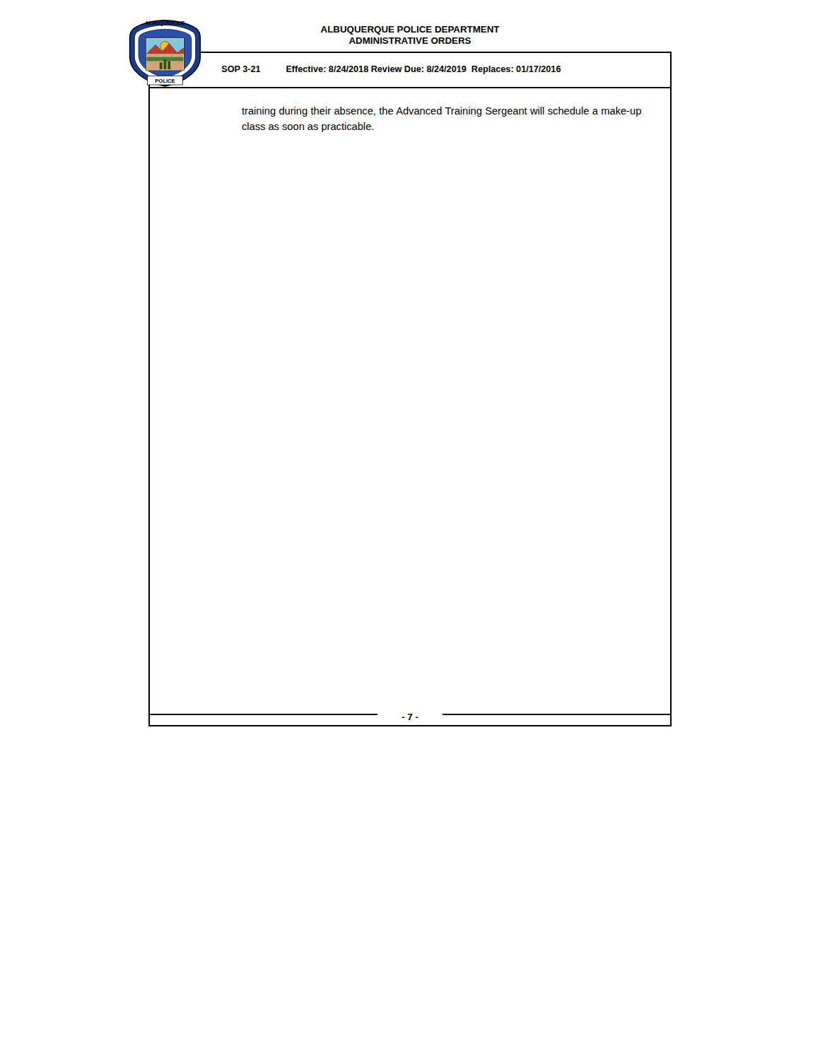ALBUQUERQUE POLICE DEPARTMENT
ADMINISTRATIVE ORDERS
ALBUQUERQUE POLICE
SOP 3-21 Effective: 8/24/2018 Review Due: 8/24/2019 Replaces: 01/17/2016
training during their absence, the Advanced Training Sergeant will schedule a make-up class as soon as practicable.
- 7 -